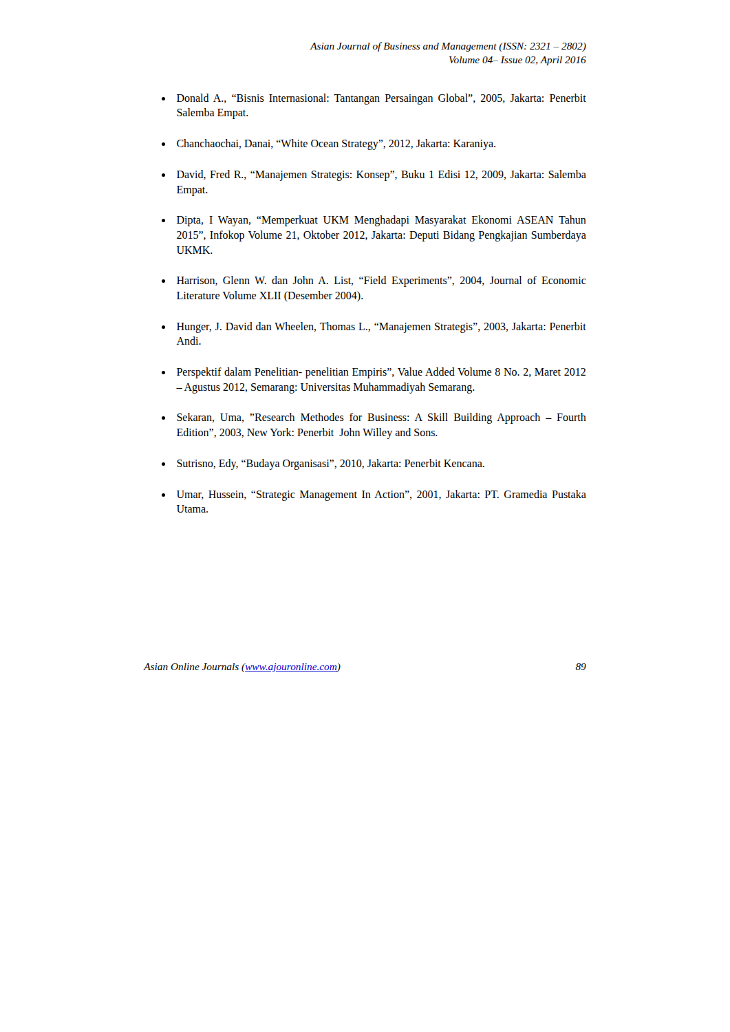Asian Journal of Business and Management (ISSN: 2321 – 2802) Volume 04– Issue 02, April 2016
Donald A., “Bisnis Internasional: Tantangan Persaingan Global”, 2005, Jakarta: Penerbit Salemba Empat.
Chanchaochai, Danai, “White Ocean Strategy”, 2012, Jakarta: Karaniya.
David, Fred R., “Manajemen Strategis: Konsep”, Buku 1 Edisi 12, 2009, Jakarta: Salemba Empat.
Dipta, I Wayan, “Memperkuat UKM Menghadapi Masyarakat Ekonomi ASEAN Tahun 2015”, Infokop Volume 21, Oktober 2012, Jakarta: Deputi Bidang Pengkajian Sumberdaya UKMK.
Harrison, Glenn W. dan John A. List, “Field Experiments”, 2004, Journal of Economic Literature Volume XLII (Desember 2004).
Hunger, J. David dan Wheelen, Thomas L., “Manajemen Strategis”, 2003, Jakarta: Penerbit Andi.
Perspektif dalam Penelitian- penelitian Empiris”, Value Added Volume 8 No. 2, Maret 2012 – Agustus 2012, Semarang: Universitas Muhammadiyah Semarang.
Sekaran, Uma, ”Research Methodes for Business: A Skill Building Approach – Fourth Edition”, 2003, New York: Penerbit John Willey and Sons.
Sutrisno, Edy, “Budaya Organisasi”, 2010, Jakarta: Penerbit Kencana.
Umar, Hussein, “Strategic Management In Action”, 2001, Jakarta: PT. Gramedia Pustaka Utama.
Asian Online Journals (www.ajouronline.com) 89